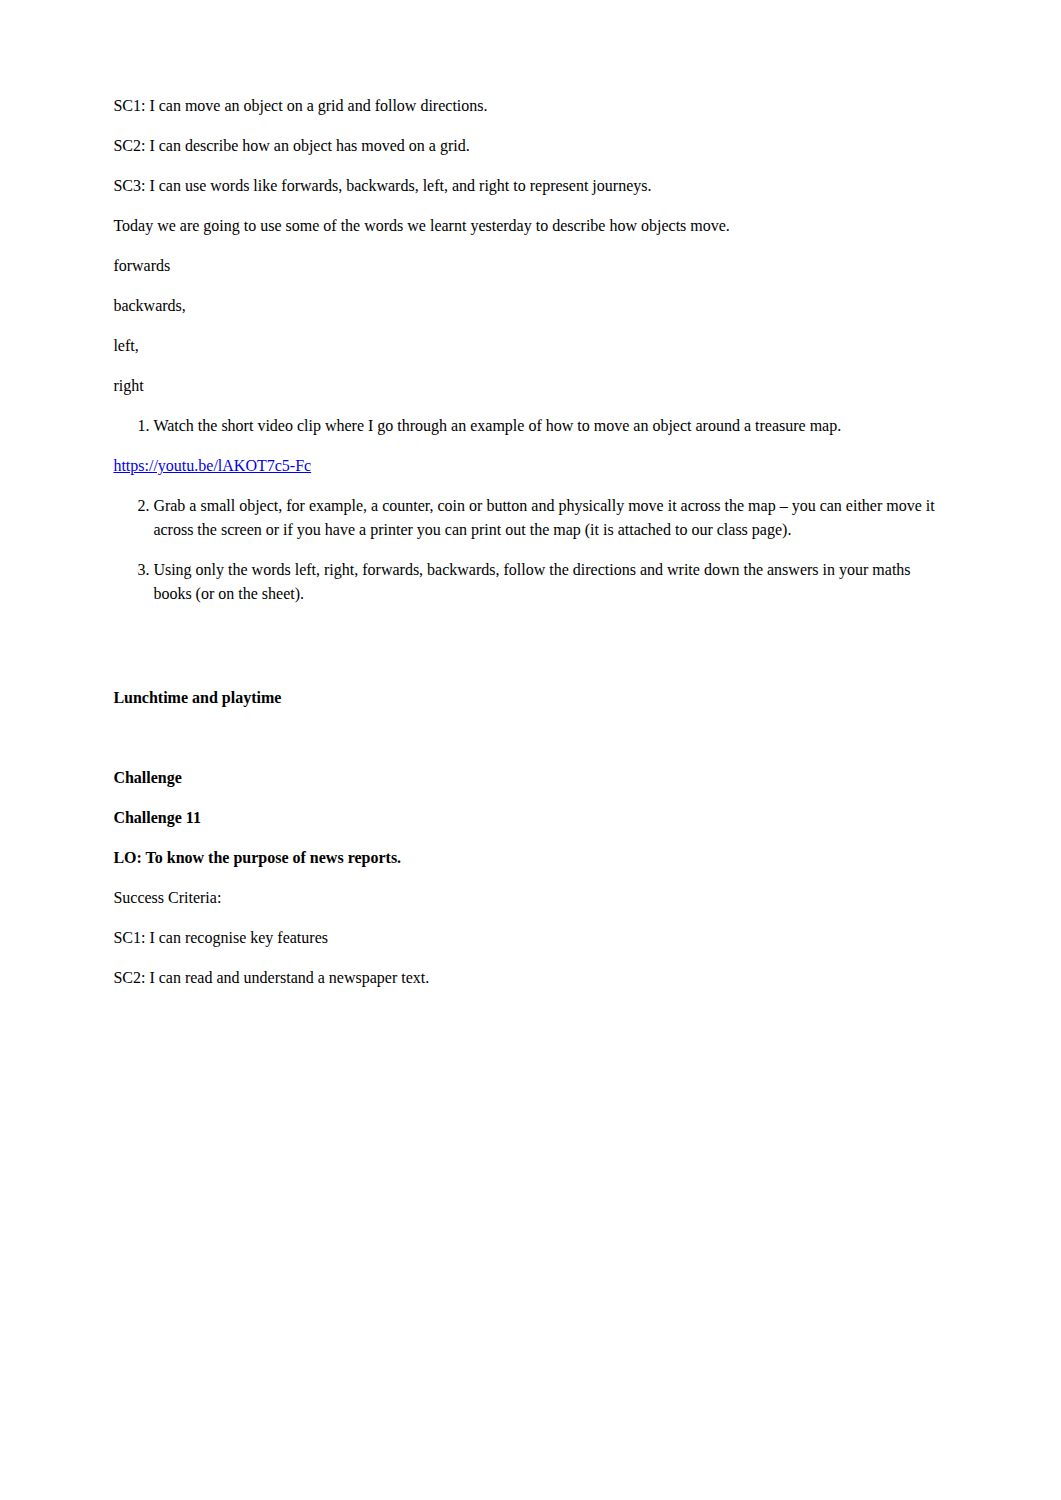SC1: I can move an object on a grid and follow directions.
SC2: I can describe how an object has moved on a grid.
SC3: I can use words like forwards, backwards, left, and right to represent journeys.
Today we are going to use some of the words we learnt yesterday to describe how objects move.
forwards
backwards,
left,
right
Watch the short video clip where I go through an example of how to move an object around a treasure map.
https://youtu.be/lAKOT7c5-Fc
Grab a small object, for example, a counter, coin or button and physically move it across the map – you can either move it across the screen or if you have a printer you can print out the map (it is attached to our class page).
Using only the words left, right, forwards, backwards, follow the directions and write down the answers in your maths books (or on the sheet).
Lunchtime and playtime
Challenge
Challenge 11
LO: To know the purpose of news reports.
Success Criteria:
SC1: I can recognise key features
SC2: I can read and understand a newspaper text.